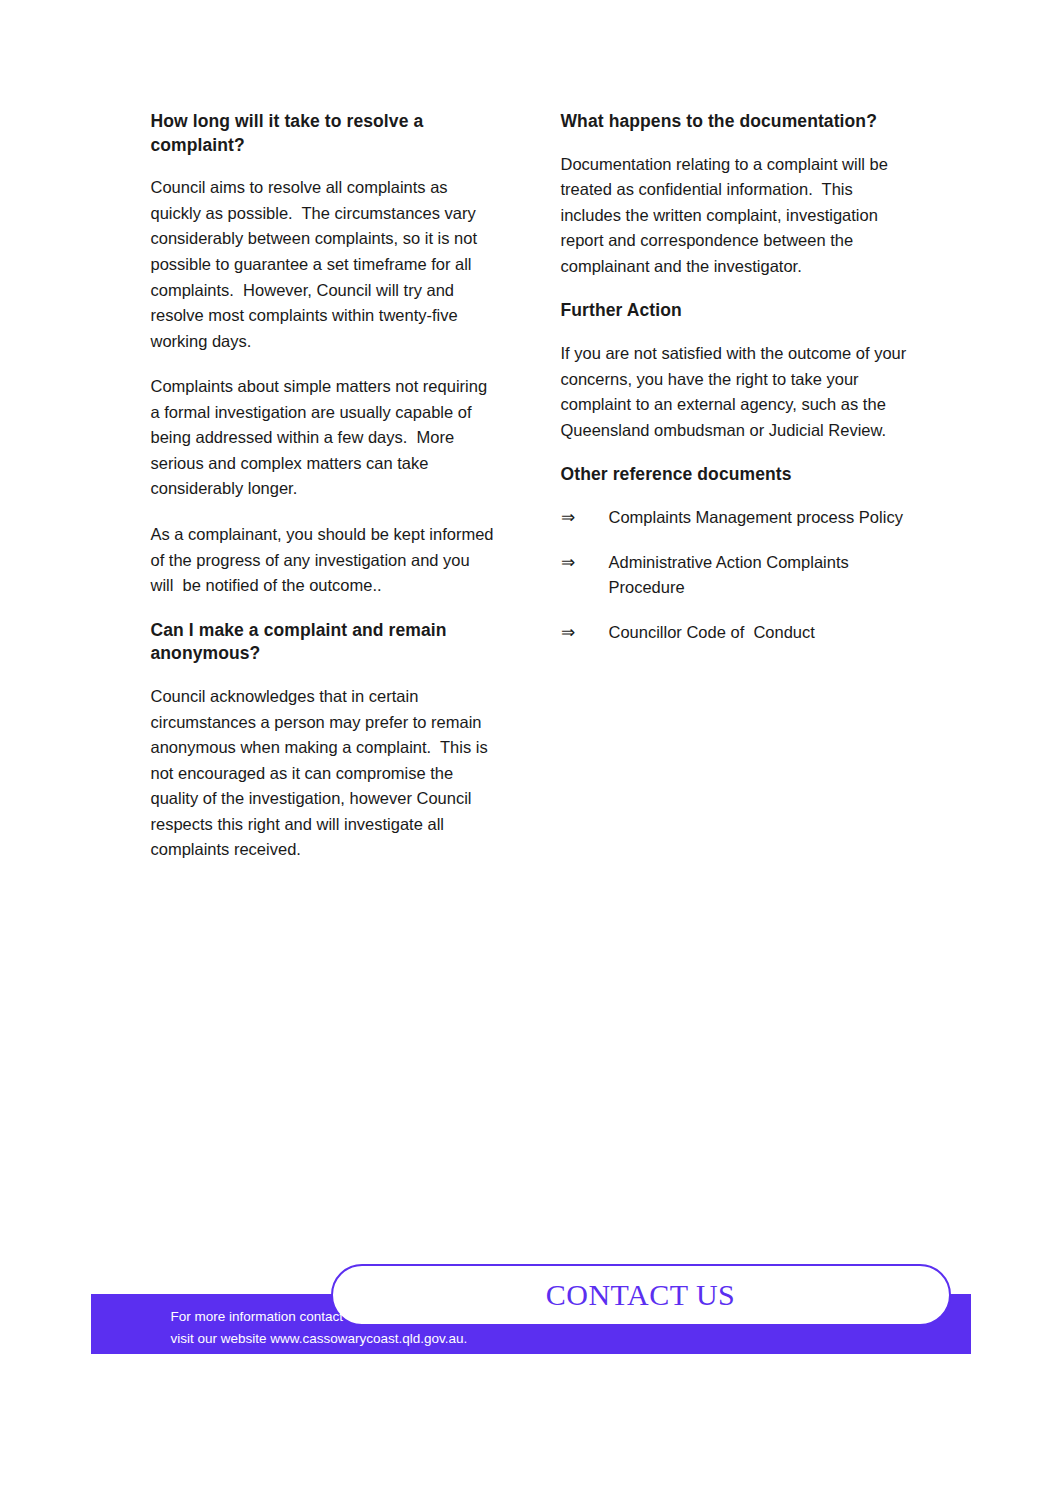How long will it take to resolve a complaint?
Council aims to resolve all complaints as quickly as possible. The circumstances vary considerably between complaints, so it is not possible to guarantee a set timeframe for all complaints. However, Council will try and resolve most complaints within twenty-five working days.
Complaints about simple matters not requiring a formal investigation are usually capable of being addressed within a few days. More serious and complex matters can take considerably longer.
As a complainant, you should be kept informed of the progress of any investigation and you will be notified of the outcome..
Can I make a complaint and remain anonymous?
Council acknowledges that in certain circumstances a person may prefer to remain anonymous when making a complaint. This is not encouraged as it can compromise the quality of the investigation, however Council respects this right and will investigate all complaints received.
What happens to the documentation?
Documentation relating to a complaint will be treated as confidential information. This includes the written complaint, investigation report and correspondence between the complainant and the investigator.
Further Action
If you are not satisfied with the outcome of your concerns, you have the right to take your complaint to an external agency, such as the Queensland ombudsman or Judicial Review.
Other reference documents
⇒Complaints Management process Policy
⇒Administrative Action Complaints Procedure
⇒Councillor Code of Conduct
CONTACT US
For more information contact Cassowary Coast Regional Council, PO Box 887, Innisfail Qld 4860, Telephone 4030 2222 or visit our website www.cassowarycoast.qld.gov.au.